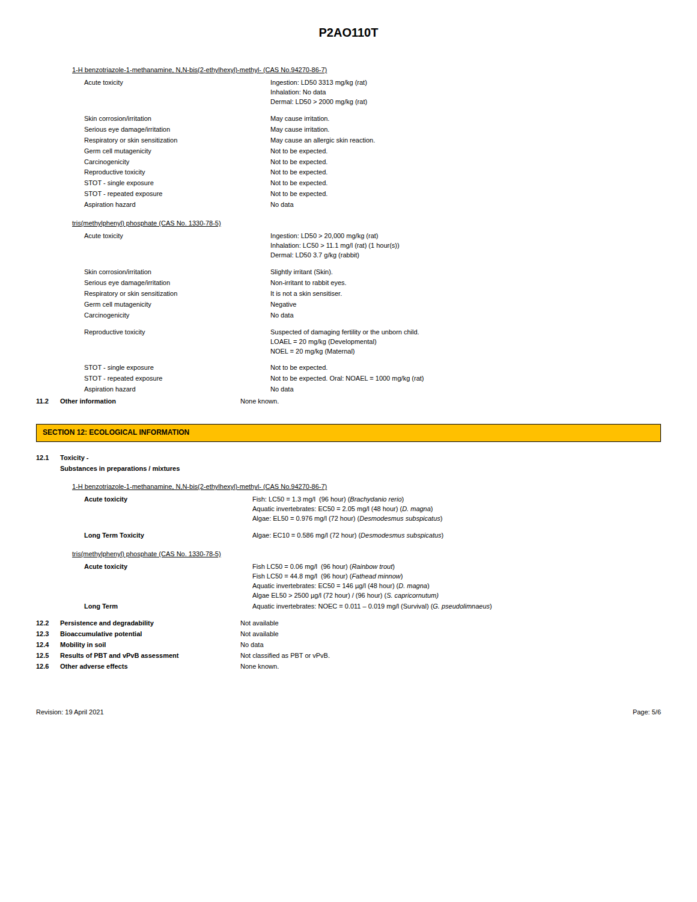P2AO110T
1-H benzotriazole-1-methanamine, N,N-bis(2-ethylhexyl)-methyl- (CAS No.94270-86-7)
| Acute toxicity | Ingestion: LD50 3313 mg/kg (rat) Inhalation: No data Dermal: LD50 > 2000 mg/kg (rat) |
| Skin corrosion/irritation | May cause irritation. |
| Serious eye damage/irritation | May cause irritation. |
| Respiratory or skin sensitization | May cause an allergic skin reaction. |
| Germ cell mutagenicity | Not to be expected. |
| Carcinogenicity | Not to be expected. |
| Reproductive toxicity | Not to be expected. |
| STOT - single exposure | Not to be expected. |
| STOT - repeated exposure | Not to be expected. |
| Aspiration hazard | No data |
tris(methylphenyl) phosphate (CAS No. 1330-78-5)
| Acute toxicity | Ingestion: LD50 > 20,000 mg/kg (rat) Inhalation: LC50 > 11.1 mg/l (rat) (1 hour(s)) Dermal: LD50 3.7 g/kg (rabbit) |
| Skin corrosion/irritation | Slightly irritant (Skin). |
| Serious eye damage/irritation | Non-irritant to rabbit eyes. |
| Respiratory or skin sensitization | It is not a skin sensitiser. |
| Germ cell mutagenicity | Negative |
| Carcinogenicity | No data |
| Reproductive toxicity | Suspected of damaging fertility or the unborn child. LOAEL = 20 mg/kg (Developmental) NOEL = 20 mg/kg (Maternal) |
| STOT - single exposure | Not to be expected. |
| STOT - repeated exposure | Not to be expected. Oral: NOAEL = 1000 mg/kg (rat) |
| Aspiration hazard | No data |
| 11.2 | Other information | None known. |
SECTION 12: ECOLOGICAL INFORMATION
| 12.1 | Toxicity - |
| | Substances in preparations / mixtures |
1-H benzotriazole-1-methanamine, N,N-bis(2-ethylhexyl)-methyl- (CAS No.94270-86-7)
| Acute toxicity | Fish: LC50 = 1.3 mg/l (96 hour) ( Brachydanio rerio ) Aquatic invertebrates: EC50 = 2.05 mg/l (48 hour) ( D. magna ) Algae: EL50 = 0.976 mg/l (72 hour) ( Desmodesmus subspicatus ) |
| Long Term Toxicity | Algae: EC10 = 0.586 mg/l (72 hour) ( Desmodesmus subspicatus ) |
tris(methylphenyl) phosphate (CAS No. 1330-78-5)
| Acute toxicity | Fish LC50 = 0.06 mg/l (96 hour) ( Rainbow trout ) Fish LC50 = 44.8 mg/l (96 hour) ( Fathead minnow ) Aquatic invertebrates: EC50 = 146 µg/l (48 hour) ( D. magna ) Algae EL50 > 2500 µg/l (72 hour) / (96 hour) ( S. capricornutum) |
| Long Term | Aquatic invertebrates: NOEC = 0.011 – 0.019 mg/l (Survival) ( G. pseudolimnaeus ) |
| 12.2 | Persistence and degradability | Not available |
| 12.3 | Bioaccumulative potential | Not available |
| 12.4 | Mobility in soil | No data |
| 12.5 | Results of PBT and vPvB assessment | Not classified as PBT or vPvB. |
| 12.6 | Other adverse effects | None known. |
Revision: 19 April 2021
Page: 5/6